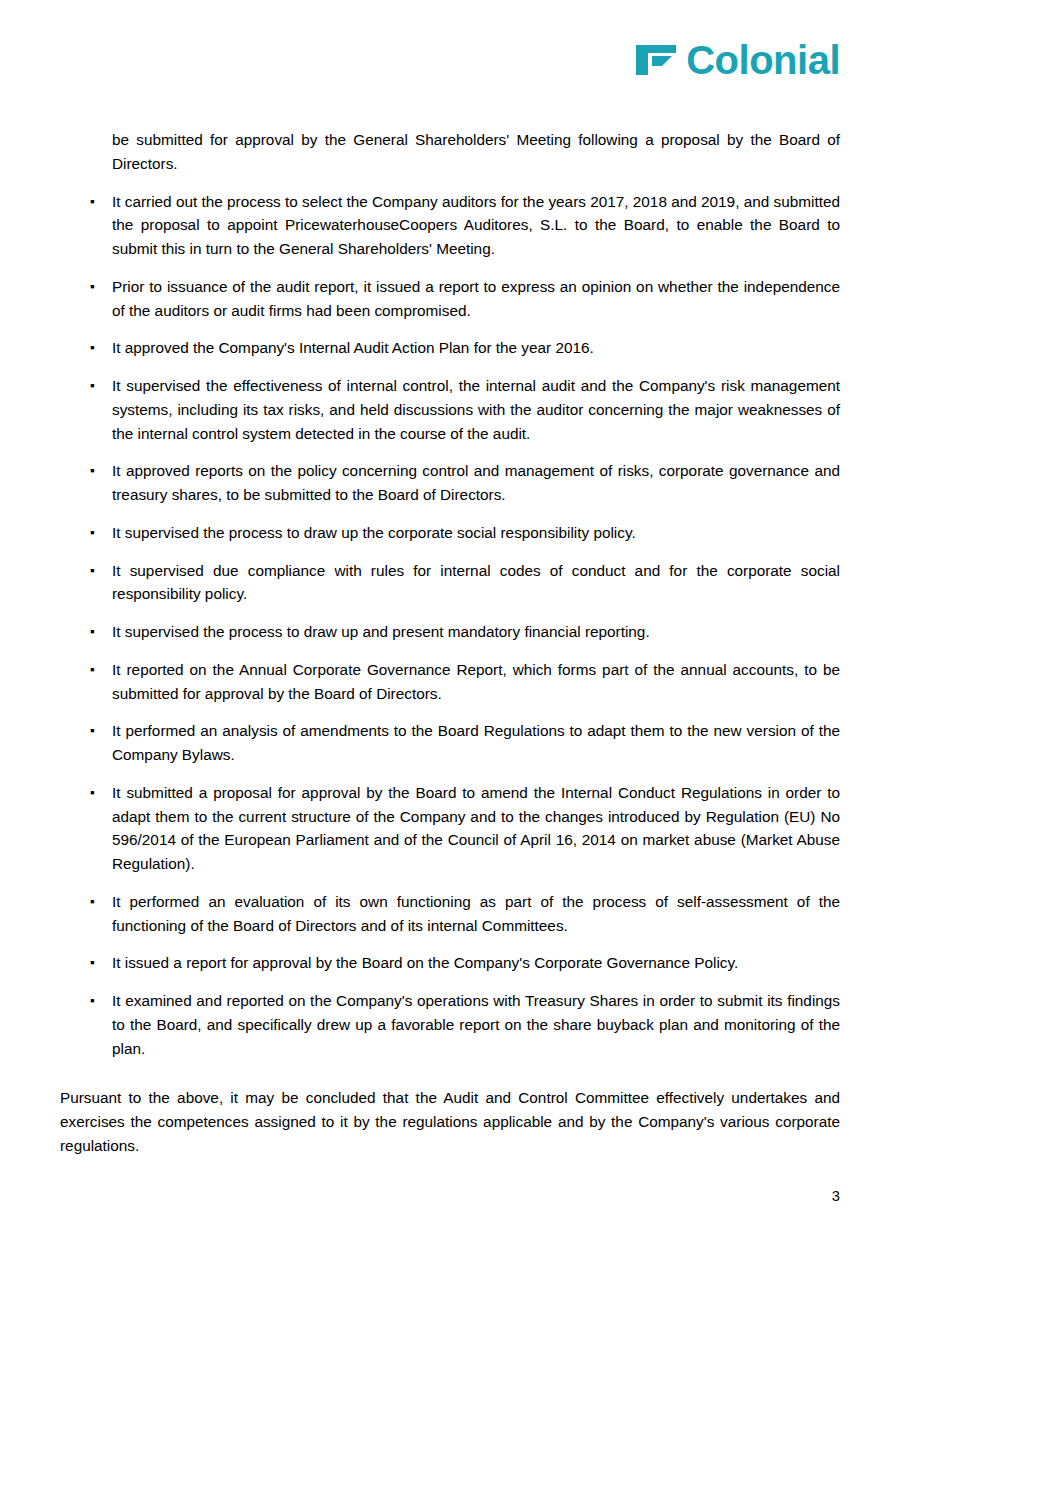Colonial
be submitted for approval by the General Shareholders' Meeting following a proposal by the Board of Directors.
It carried out the process to select the Company auditors for the years 2017, 2018 and 2019, and submitted the proposal to appoint PricewaterhouseCoopers Auditores, S.L. to the Board, to enable the Board to submit this in turn to the General Shareholders' Meeting.
Prior to issuance of the audit report, it issued a report to express an opinion on whether the independence of the auditors or audit firms had been compromised.
It approved the Company's Internal Audit Action Plan for the year 2016.
It supervised the effectiveness of internal control, the internal audit and the Company's risk management systems, including its tax risks, and held discussions with the auditor concerning the major weaknesses of the internal control system detected in the course of the audit.
It approved reports on the policy concerning control and management of risks, corporate governance and treasury shares, to be submitted to the Board of Directors.
It supervised the process to draw up the corporate social responsibility policy.
It supervised due compliance with rules for internal codes of conduct and for the corporate social responsibility policy.
It supervised the process to draw up and present mandatory financial reporting.
It reported on the Annual Corporate Governance Report, which forms part of the annual accounts, to be submitted for approval by the Board of Directors.
It performed an analysis of amendments to the Board Regulations to adapt them to the new version of the Company Bylaws.
It submitted a proposal for approval by the Board to amend the Internal Conduct Regulations in order to adapt them to the current structure of the Company and to the changes introduced by Regulation (EU) No 596/2014 of the European Parliament and of the Council of April 16, 2014 on market abuse (Market Abuse Regulation).
It performed an evaluation of its own functioning as part of the process of self-assessment of the functioning of the Board of Directors and of its internal Committees.
It issued a report for approval by the Board on the Company's Corporate Governance Policy.
It examined and reported on the Company's operations with Treasury Shares in order to submit its findings to the Board, and specifically drew up a favorable report on the share buyback plan and monitoring of the plan.
Pursuant to the above, it may be concluded that the Audit and Control Committee effectively undertakes and exercises the competences assigned to it by the regulations applicable and by the Company's various corporate regulations.
3